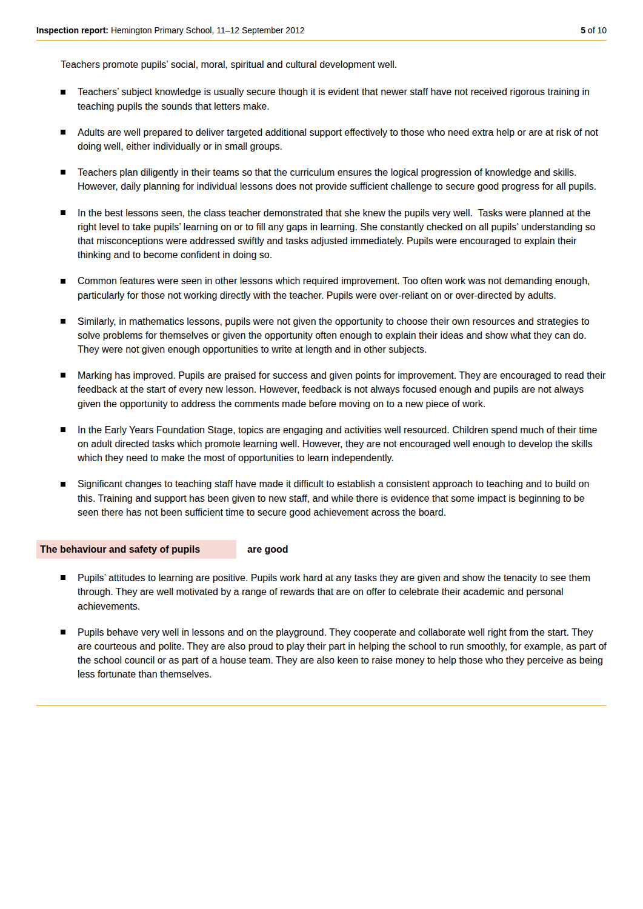Inspection report: Hemington Primary School, 11–12 September 2012
5 of 10
Teachers promote pupils’ social, moral, spiritual and cultural development well.
Teachers’ subject knowledge is usually secure though it is evident that newer staff have not received rigorous training in teaching pupils the sounds that letters make.
Adults are well prepared to deliver targeted additional support effectively to those who need extra help or are at risk of not doing well, either individually or in small groups.
Teachers plan diligently in their teams so that the curriculum ensures the logical progression of knowledge and skills. However, daily planning for individual lessons does not provide sufficient challenge to secure good progress for all pupils.
In the best lessons seen, the class teacher demonstrated that she knew the pupils very well. Tasks were planned at the right level to take pupils’ learning on or to fill any gaps in learning. She constantly checked on all pupils’ understanding so that misconceptions were addressed swiftly and tasks adjusted immediately. Pupils were encouraged to explain their thinking and to become confident in doing so.
Common features were seen in other lessons which required improvement. Too often work was not demanding enough, particularly for those not working directly with the teacher. Pupils were over-reliant on or over-directed by adults.
Similarly, in mathematics lessons, pupils were not given the opportunity to choose their own resources and strategies to solve problems for themselves or given the opportunity often enough to explain their ideas and show what they can do. They were not given enough opportunities to write at length and in other subjects.
Marking has improved. Pupils are praised for success and given points for improvement. They are encouraged to read their feedback at the start of every new lesson. However, feedback is not always focused enough and pupils are not always given the opportunity to address the comments made before moving on to a new piece of work.
In the Early Years Foundation Stage, topics are engaging and activities well resourced. Children spend much of their time on adult directed tasks which promote learning well. However, they are not encouraged well enough to develop the skills which they need to make the most of opportunities to learn independently.
Significant changes to teaching staff have made it difficult to establish a consistent approach to teaching and to build on this. Training and support has been given to new staff, and while there is evidence that some impact is beginning to be seen there has not been sufficient time to secure good achievement across the board.
The behaviour and safety of pupils
are good
Pupils’ attitudes to learning are positive. Pupils work hard at any tasks they are given and show the tenacity to see them through. They are well motivated by a range of rewards that are on offer to celebrate their academic and personal achievements.
Pupils behave very well in lessons and on the playground. They cooperate and collaborate well right from the start. They are courteous and polite. They are also proud to play their part in helping the school to run smoothly, for example, as part of the school council or as part of a house team. They are also keen to raise money to help those who they perceive as being less fortunate than themselves.